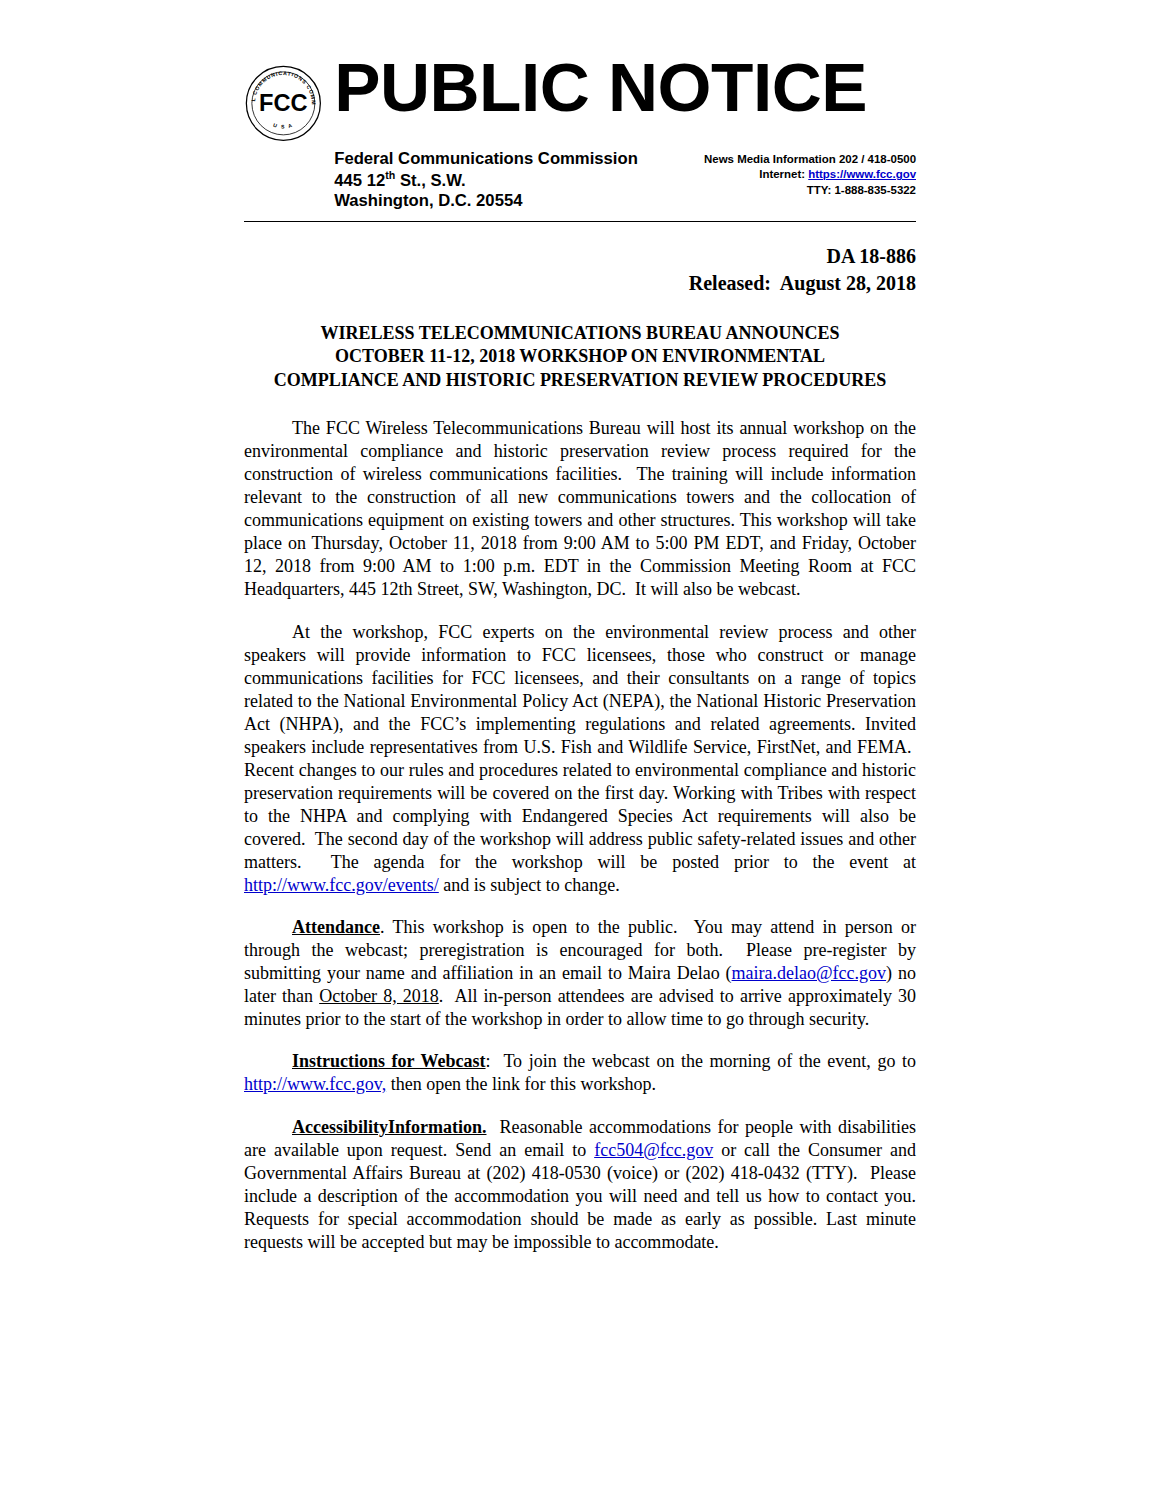FCC FEDERAL COMMUNICATIONS COMMISSION U S A
PUBLIC NOTICE
Federal Communications Commission
445 12th St., S.W.
Washington, D.C. 20554
News Media Information 202 / 418-0500
Internet: https://www.fcc.gov
TTY: 1-888-835-5322
DA 18-886
Released: August 28, 2018
WIRELESS TELECOMMUNICATIONS BUREAU ANNOUNCES
OCTOBER 11-12, 2018 WORKSHOP ON ENVIRONMENTAL
COMPLIANCE AND HISTORIC PRESERVATION REVIEW PROCEDURES
The FCC Wireless Telecommunications Bureau will host its annual workshop on the environmental compliance and historic preservation review process required for the construction of wireless communications facilities. The training will include information relevant to the construction of all new communications towers and the collocation of communications equipment on existing towers and other structures. This workshop will take place on Thursday, October 11, 2018 from 9:00 AM to 5:00 PM EDT, and Friday, October 12, 2018 from 9:00 AM to 1:00 p.m. EDT in the Commission Meeting Room at FCC Headquarters, 445 12th Street, SW, Washington, DC. It will also be webcast.
At the workshop, FCC experts on the environmental review process and other speakers will provide information to FCC licensees, those who construct or manage communications facilities for FCC licensees, and their consultants on a range of topics related to the National Environmental Policy Act (NEPA), the National Historic Preservation Act (NHPA), and the FCC’s implementing regulations and related agreements. Invited speakers include representatives from U.S. Fish and Wildlife Service, FirstNet, and FEMA. Recent changes to our rules and procedures related to environmental compliance and historic preservation requirements will be covered on the first day. Working with Tribes with respect to the NHPA and complying with Endangered Species Act requirements will also be covered. The second day of the workshop will address public safety-related issues and other matters. The agenda for the workshop will be posted prior to the event at http://www.fcc.gov/events/ and is subject to change.
Attendance. This workshop is open to the public. You may attend in person or through the webcast; preregistration is encouraged for both. Please pre-register by submitting your name and affiliation in an email to Maira Delao (maira.delao@fcc.gov) no later than October 8, 2018. All in-person attendees are advised to arrive approximately 30 minutes prior to the start of the workshop in order to allow time to go through security.
Instructions for Webcast: To join the webcast on the morning of the event, go to http://www.fcc.gov, then open the link for this workshop.
AccessibilityInformation. Reasonable accommodations for people with disabilities are available upon request. Send an email to fcc504@fcc.gov or call the Consumer and Governmental Affairs Bureau at (202) 418-0530 (voice) or (202) 418-0432 (TTY). Please include a description of the accommodation you will need and tell us how to contact you. Requests for special accommodation should be made as early as possible. Last minute requests will be accepted but may be impossible to accommodate.